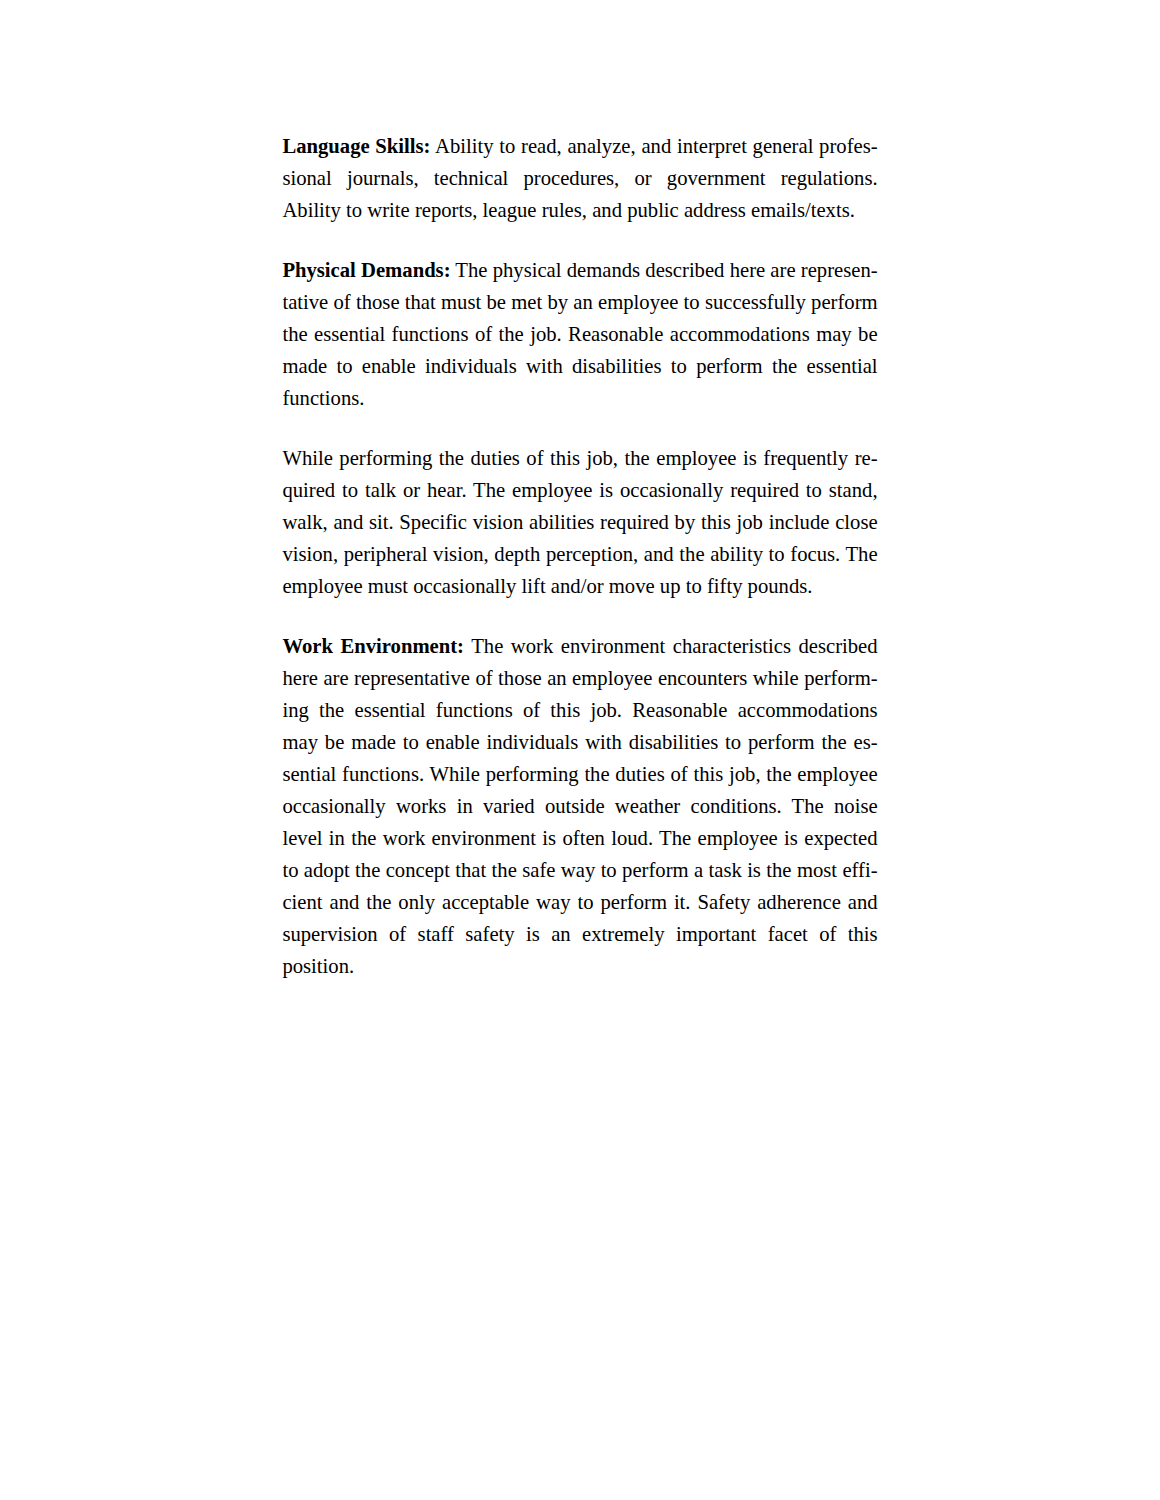Language Skills: Ability to read, analyze, and interpret general professional journals, technical procedures, or government regulations. Ability to write reports, league rules, and public address emails/texts.
Physical Demands: The physical demands described here are representative of those that must be met by an employee to successfully perform the essential functions of the job. Reasonable accommodations may be made to enable individuals with disabilities to perform the essential functions.
While performing the duties of this job, the employee is frequently required to talk or hear. The employee is occasionally required to stand, walk, and sit. Specific vision abilities required by this job include close vision, peripheral vision, depth perception, and the ability to focus. The employee must occasionally lift and/or move up to fifty pounds.
Work Environment: The work environment characteristics described here are representative of those an employee encounters while performing the essential functions of this job. Reasonable accommodations may be made to enable individuals with disabilities to perform the essential functions. While performing the duties of this job, the employee occasionally works in varied outside weather conditions. The noise level in the work environment is often loud. The employee is expected to adopt the concept that the safe way to perform a task is the most efficient and the only acceptable way to perform it. Safety adherence and supervision of staff safety is an extremely important facet of this position.